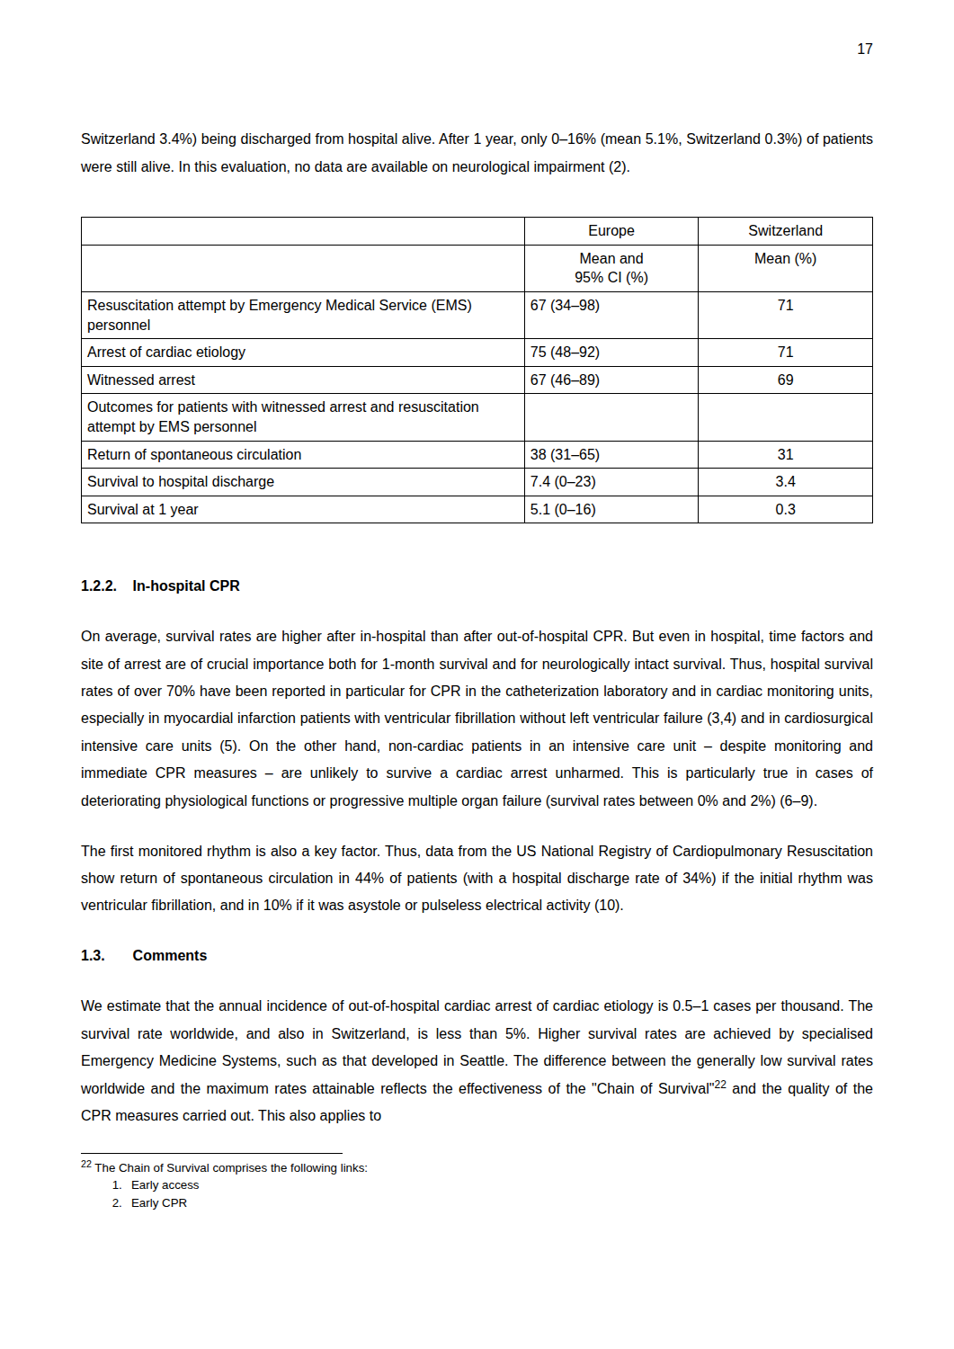17
Switzerland 3.4%) being discharged from hospital alive. After 1 year, only 0–16% (mean 5.1%, Switzerland 0.3%) of patients were still alive. In this evaluation, no data are available on neurological impairment (2).
| | Europe | Switzerland |
| | Mean and 95% CI (%) | Mean (%) |
| Resuscitation attempt by Emergency Medical Service (EMS) personnel | 67 (34–98) | 71 |
| Arrest of cardiac etiology | 75 (48–92) | 71 |
| Witnessed arrest | 67 (46–89) | 69 |
| Outcomes for patients with witnessed arrest and resuscitation attempt by EMS personnel | | |
| Return of spontaneous circulation | 38 (31–65) | 31 |
| Survival to hospital discharge | 7.4 (0–23) | 3.4 |
| Survival at 1 year | 5.1 (0–16) | 0.3 |
1.2.2. In-hospital CPR
On average, survival rates are higher after in-hospital than after out-of-hospital CPR. But even in hospital, time factors and site of arrest are of crucial importance both for 1-month survival and for neurologically intact survival. Thus, hospital survival rates of over 70% have been reported in particular for CPR in the catheterization laboratory and in cardiac monitoring units, especially in myocardial infarction patients with ventricular fibrillation without left ventricular failure (3,4) and in cardiosurgical intensive care units (5). On the other hand, non-cardiac patients in an intensive care unit – despite monitoring and immediate CPR measures – are unlikely to survive a cardiac arrest unharmed. This is particularly true in cases of deteriorating physiological functions or progressive multiple organ failure (survival rates between 0% and 2%) (6–9).
The first monitored rhythm is also a key factor. Thus, data from the US National Registry of Cardiopulmonary Resuscitation show return of spontaneous circulation in 44% of patients (with a hospital discharge rate of 34%) if the initial rhythm was ventricular fibrillation, and in 10% if it was asystole or pulseless electrical activity (10).
1.3. Comments
We estimate that the annual incidence of out-of-hospital cardiac arrest of cardiac etiology is 0.5–1 cases per thousand. The survival rate worldwide, and also in Switzerland, is less than 5%. Higher survival rates are achieved by specialised Emergency Medicine Systems, such as that developed in Seattle. The difference between the generally low survival rates worldwide and the maximum rates attainable reflects the effectiveness of the "Chain of Survival"22 and the quality of the CPR measures carried out. This also applies to
22 The Chain of Survival comprises the following links:
1. Early access
2. Early CPR